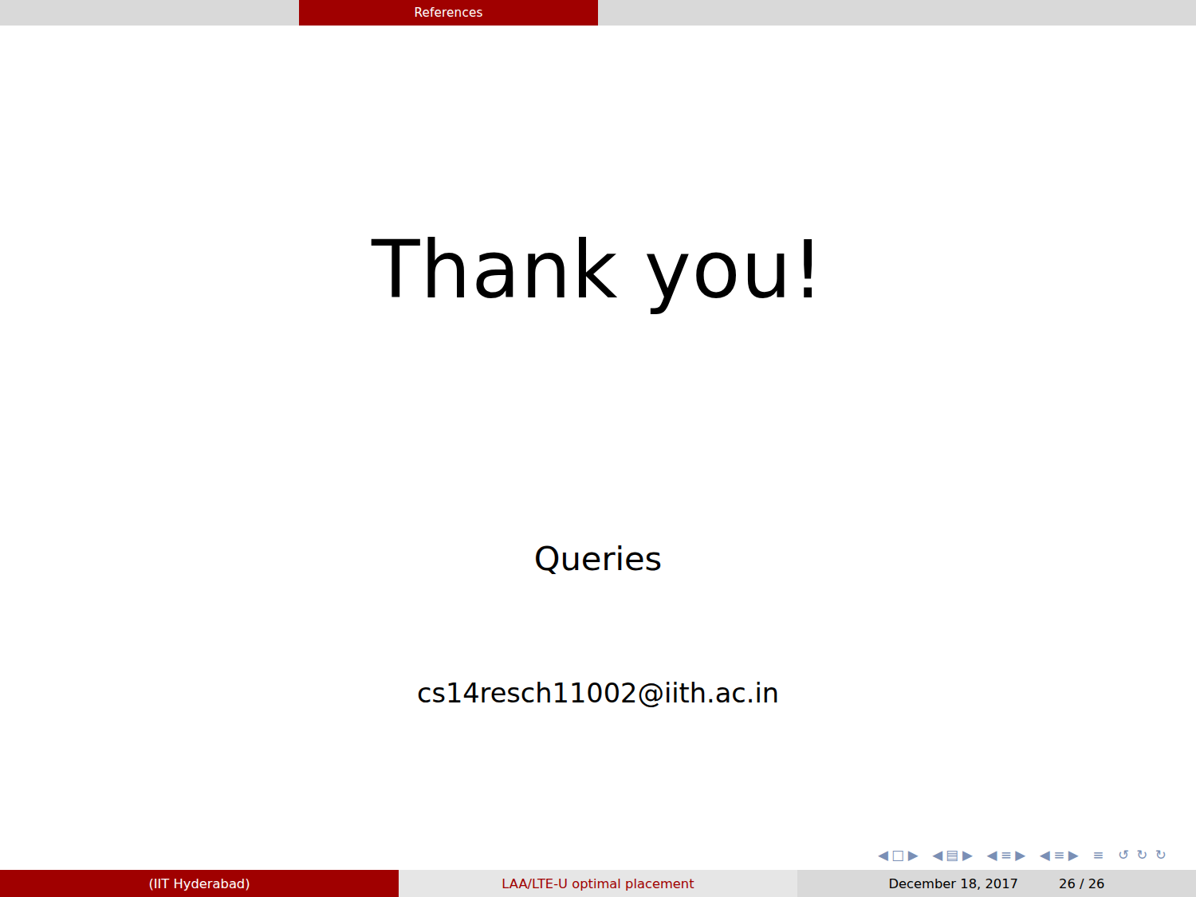References
Thank you!
Queries
cs14resch11002@iith.ac.in
◀□▶ ◀▤▶ ◀≡▶ ◀≡▶ ≡ ↺ ↻ ↻
(IIT Hyderabad)
LAA/LTE-U optimal placement
December 18, 2017 26 / 26